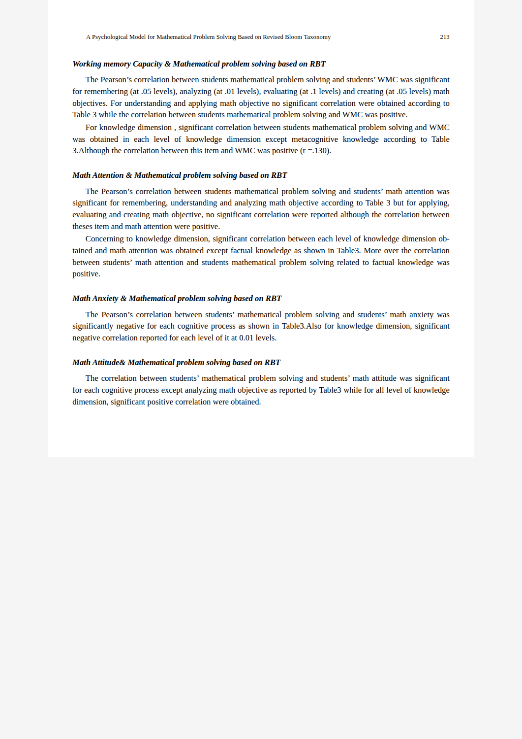A Psychological Model for Mathematical Problem Solving Based on Revised Bloom Taxonomy 213
Working memory Capacity & Mathematical problem solving based on RBT
The Pearson’s correlation between students mathematical problem solving and students’ WMC was significant for remembering (at .05 levels), analyzing (at .01 levels), evaluating (at .1 levels) and creating (at .05 levels) math objectives. For understanding and applying math objective no significant correlation were obtained according to Table 3 while the correlation between students mathematical problem solving and WMC was positive.
For knowledge dimension , significant correlation between students mathematical problem solving and WMC was obtained in each level of knowledge dimension except metacognitive knowledge according to Table 3.Although the correlation between this item and WMC was positive (r =.130).
Math Attention & Mathematical problem solving based on RBT
The Pearson’s correlation between students mathematical problem solving and students’ math attention was significant for remembering, understanding and analyzing math objective according to Table 3 but for applying, evaluating and creating math objective, no significant correlation were reported although the correlation between theses item and math attention were positive.
Concerning to knowledge dimension, significant correlation between each level of knowledge dimension obtained and math attention was obtained except factual knowledge as shown in Table3. More over the correlation between students’ math attention and students mathematical problem solving related to factual knowledge was positive.
Math Anxiety & Mathematical problem solving based on RBT
The Pearson’s correlation between students’ mathematical problem solving and students’ math anxiety was significantly negative for each cognitive process as shown in Table3.Also for knowledge dimension, significant negative correlation reported for each level of it at 0.01 levels.
Math Attitude& Mathematical problem solving based on RBT
The correlation between students’ mathematical problem solving and students’ math attitude was significant for each cognitive process except analyzing math objective as reported by Table3 while for all level of knowledge dimension, significant positive correlation were obtained.